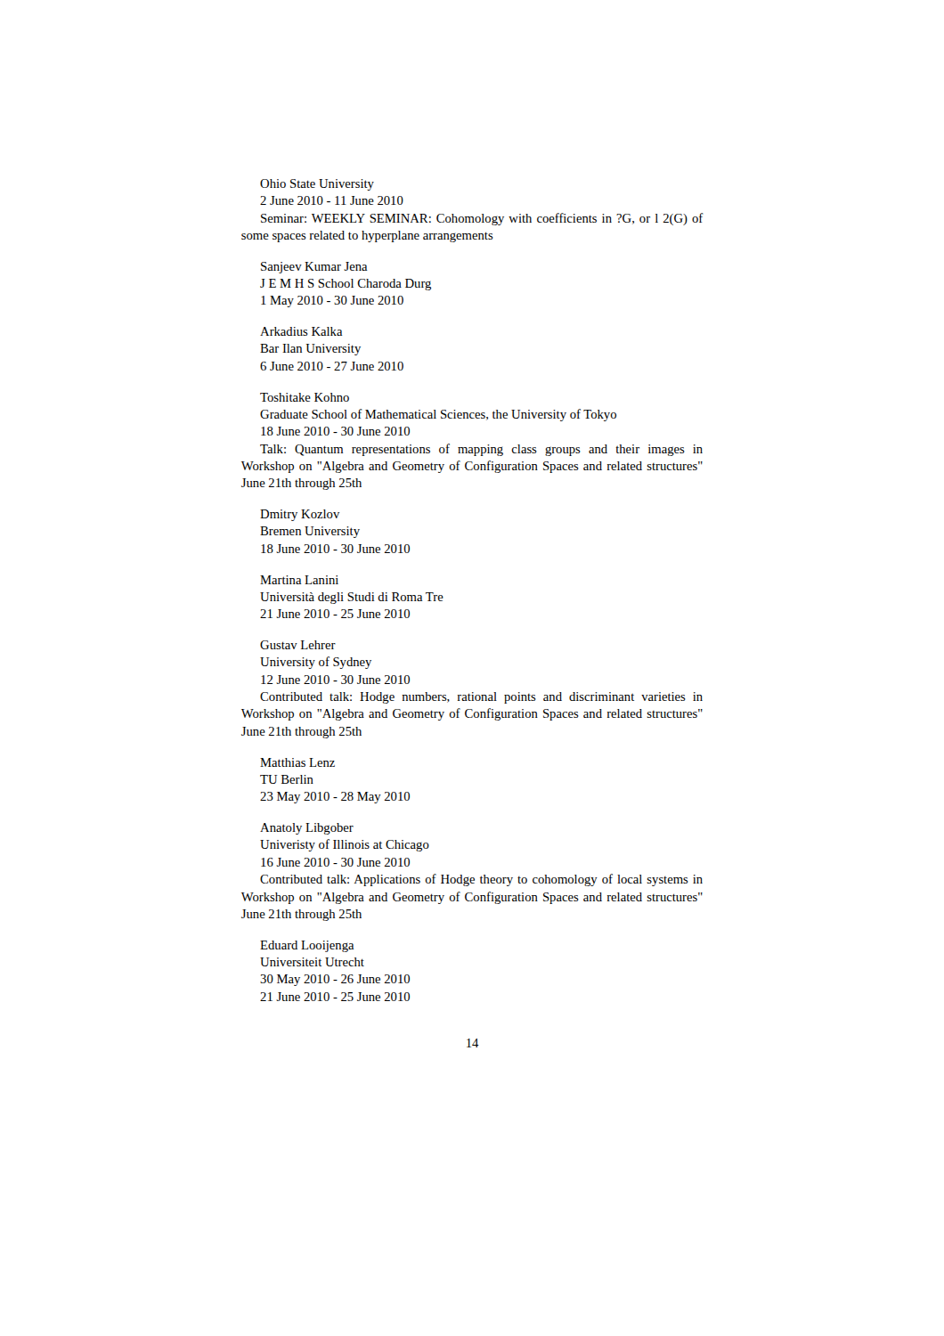Ohio State University
2 June 2010 - 11 June 2010
Seminar: WEEKLY SEMINAR: Cohomology with coefficients in ?G, or l 2(G) of some spaces related to hyperplane arrangements
Sanjeev Kumar Jena
J E M H S School Charoda Durg
1 May 2010 - 30 June 2010
Arkadius Kalka
Bar Ilan University
6 June 2010 - 27 June 2010
Toshitake Kohno
Graduate School of Mathematical Sciences, the University of Tokyo
18 June 2010 - 30 June 2010
Talk: Quantum representations of mapping class groups and their images in Workshop on "Algebra and Geometry of Configuration Spaces and related structures" June 21th through 25th
Dmitry Kozlov
Bremen University
18 June 2010 - 30 June 2010
Martina Lanini
Università degli Studi di Roma Tre
21 June 2010 - 25 June 2010
Gustav Lehrer
University of Sydney
12 June 2010 - 30 June 2010
Contributed talk: Hodge numbers, rational points and discriminant varieties in Workshop on "Algebra and Geometry of Configuration Spaces and related structures" June 21th through 25th
Matthias Lenz
TU Berlin
23 May 2010 - 28 May 2010
Anatoly Libgober
Univeristy of Illinois at Chicago
16 June 2010 - 30 June 2010
Contributed talk: Applications of Hodge theory to cohomology of local systems in Workshop on "Algebra and Geometry of Configuration Spaces and related structures" June 21th through 25th
Eduard Looijenga
Universiteit Utrecht
30 May 2010 - 26 June 2010
21 June 2010 - 25 June 2010
14